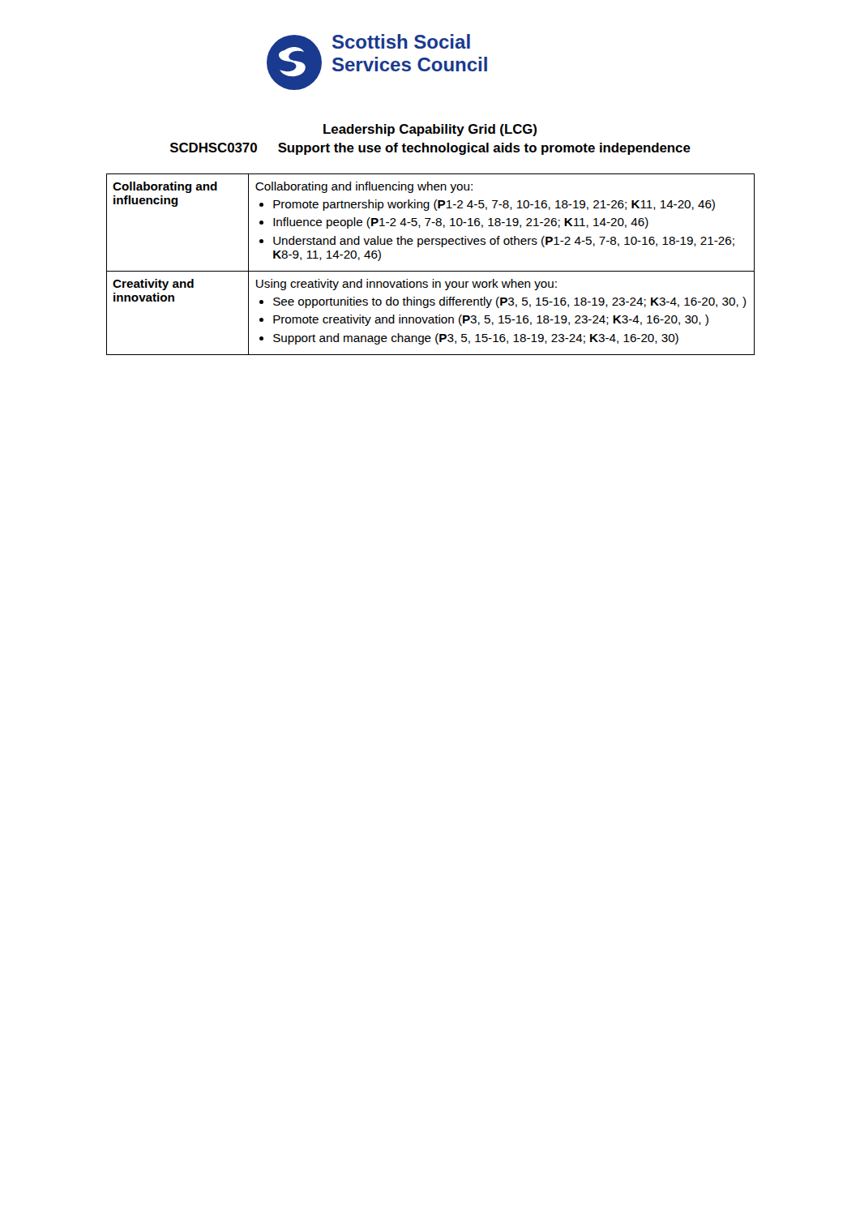Scottish Social Services Council
Leadership Capability Grid (LCG)
SCDHSC0370 Support the use of technological aids to promote independence
| Collaborating and influencing | Collaborating and influencing when you: Promote partnership working ( P 1-2 4-5, 7-8, 10-16, 18-19, 21-26; K 11, 14-20, 46) Influence people ( P 1-2 4-5, 7-8, 10-16, 18-19, 21-26; K 11, 14-20, 46) Understand and value the perspectives of others ( P 1-2 4-5, 7-8, 10-16, 18-19, 21-26; K 8-9, 11, 14-20, 46) |
| Creativity and innovation | Using creativity and innovations in your work when you: See opportunities to do things differently ( P 3, 5, 15-16, 18-19, 23-24; K 3-4, 16-20, 30, ) Promote creativity and innovation ( P 3, 5, 15-16, 18-19, 23-24; K 3-4, 16-20, 30, ) Support and manage change ( P 3, 5, 15-16, 18-19, 23-24; K 3-4, 16-20, 30) |